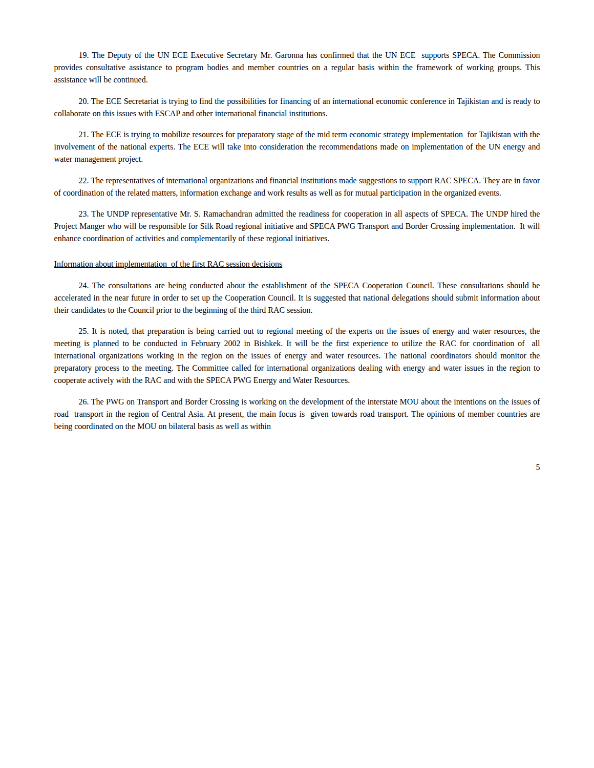19. The Deputy of the UN ECE Executive Secretary Mr. Garonna has confirmed that the UN ECE supports SPECA. The Commission provides consultative assistance to program bodies and member countries on a regular basis within the framework of working groups. This assistance will be continued.
20. The ECE Secretariat is trying to find the possibilities for financing of an international economic conference in Tajikistan and is ready to collaborate on this issues with ESCAP and other international financial institutions.
21. The ECE is trying to mobilize resources for preparatory stage of the mid term economic strategy implementation for Tajikistan with the involvement of the national experts. The ECE will take into consideration the recommendations made on implementation of the UN energy and water management project.
22. The representatives of international organizations and financial institutions made suggestions to support RAC SPECA. They are in favor of coordination of the related matters, information exchange and work results as well as for mutual participation in the organized events.
23. The UNDP representative Mr. S. Ramachandran admitted the readiness for cooperation in all aspects of SPECA. The UNDP hired the Project Manger who will be responsible for Silk Road regional initiative and SPECA PWG Transport and Border Crossing implementation. It will enhance coordination of activities and complementarily of these regional initiatives.
Information about implementation of the first RAC session decisions
24. The consultations are being conducted about the establishment of the SPECA Cooperation Council. These consultations should be accelerated in the near future in order to set up the Cooperation Council. It is suggested that national delegations should submit information about their candidates to the Council prior to the beginning of the third RAC session.
25. It is noted, that preparation is being carried out to regional meeting of the experts on the issues of energy and water resources, the meeting is planned to be conducted in February 2002 in Bishkek. It will be the first experience to utilize the RAC for coordination of all international organizations working in the region on the issues of energy and water resources. The national coordinators should monitor the preparatory process to the meeting. The Committee called for international organizations dealing with energy and water issues in the region to cooperate actively with the RAC and with the SPECA PWG Energy and Water Resources.
26. The PWG on Transport and Border Crossing is working on the development of the interstate MOU about the intentions on the issues of road transport in the region of Central Asia. At present, the main focus is given towards road transport. The opinions of member countries are being coordinated on the MOU on bilateral basis as well as within
5